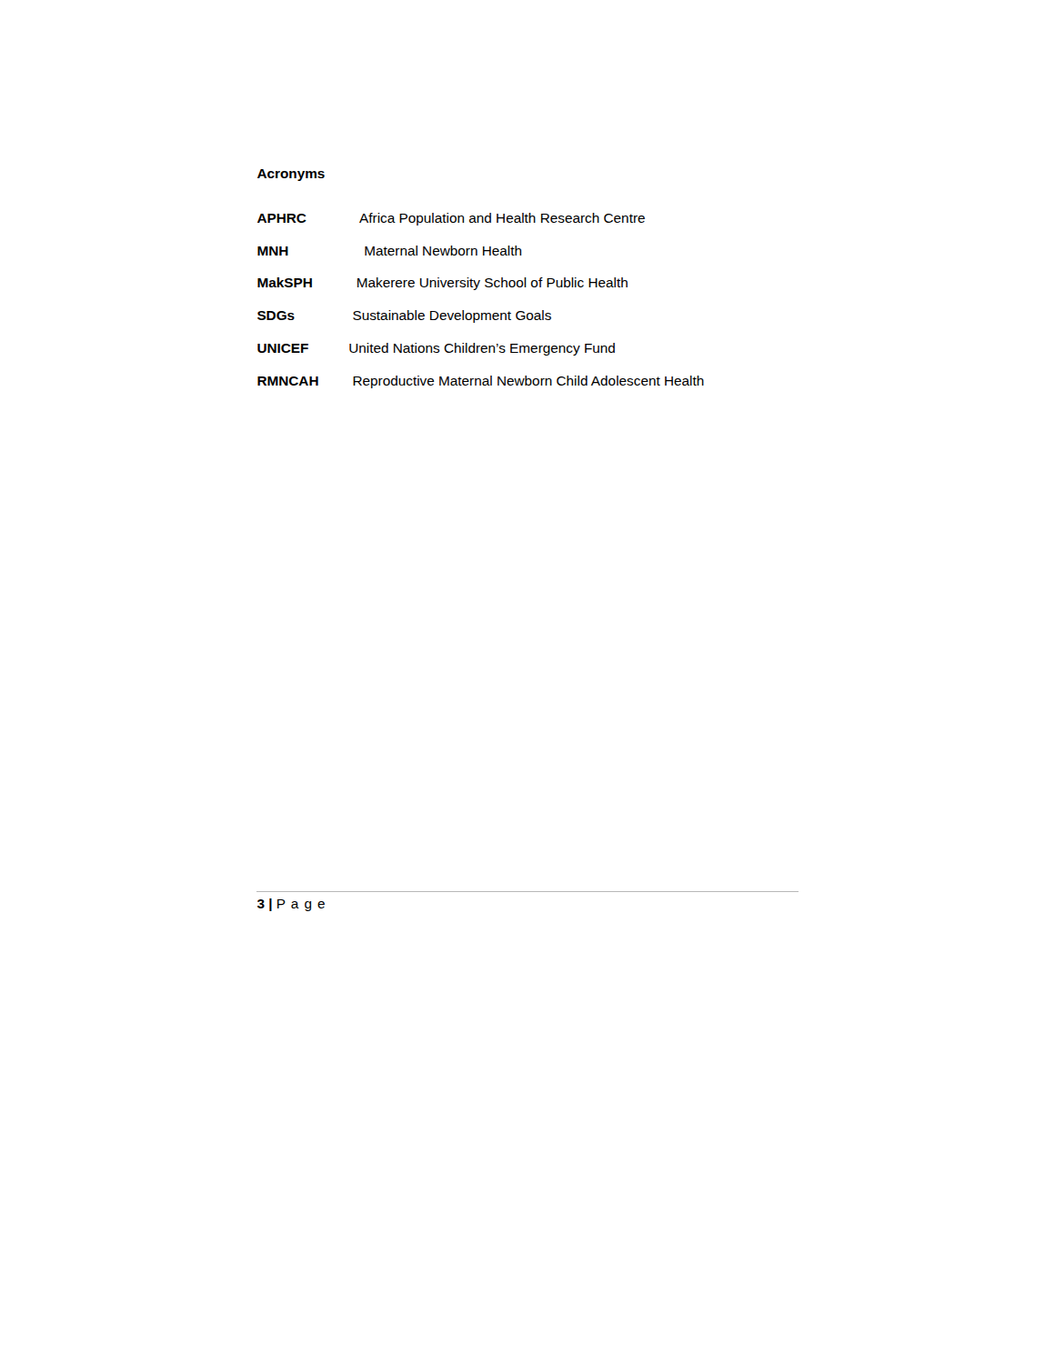Acronyms
APHRC
Africa Population and Health Research Centre
MNH
Maternal Newborn Health
MakSPH
Makerere University School of Public Health
SDGs
Sustainable Development Goals
UNICEF
United Nations Children’s Emergency Fund
RMNCAH
Reproductive Maternal Newborn Child Adolescent Health
3 | P a g e